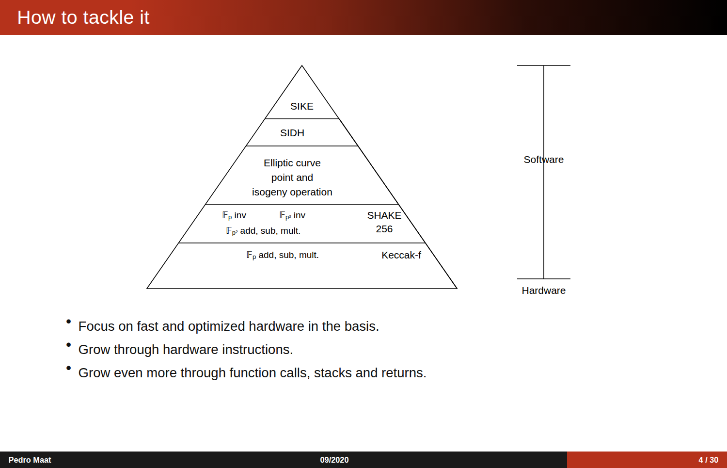How to tackle it
SIKE SIDH Elliptic curve point and isogeny operation 𝔽p inv 𝔽p² inv 𝔽p² add, sub, mult. 𝔽p add, sub, mult. SHAKE 256 Keccak-f Software Hardware
Focus on fast and optimized hardware in the basis.
Grow through hardware instructions.
Grow even more through function calls, stacks and returns.
Pedro Maat
09/2020
4 / 30